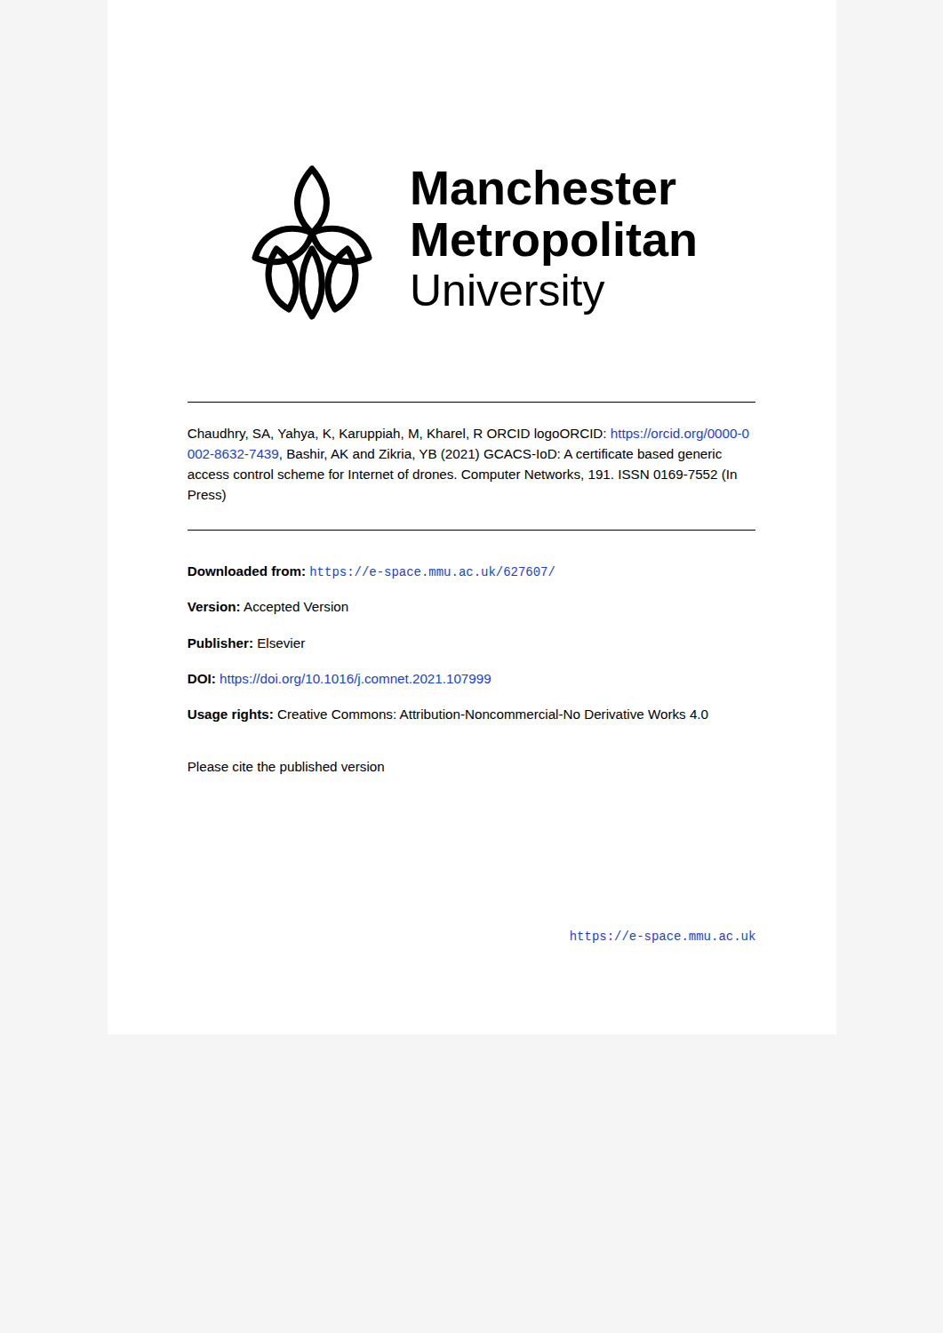Manchester Metropolitan University
Chaudhry, SA, Yahya, K, Karuppiah, M, Kharel, R ORCID logoORCID: https://orcid.org/0000-0002-8632-7439, Bashir, AK and Zikria, YB (2021) GCACS-IoD: A certificate based generic access control scheme for Internet of drones. Computer Networks, 191. ISSN 0169-7552 (In Press)
Downloaded from: https://e-space.mmu.ac.uk/627607/
Version: Accepted Version
Publisher: Elsevier
DOI: https://doi.org/10.1016/j.comnet.2021.107999
Usage rights: Creative Commons: Attribution-Noncommercial-No Derivative Works 4.0
Please cite the published version
https://e-space.mmu.ac.uk